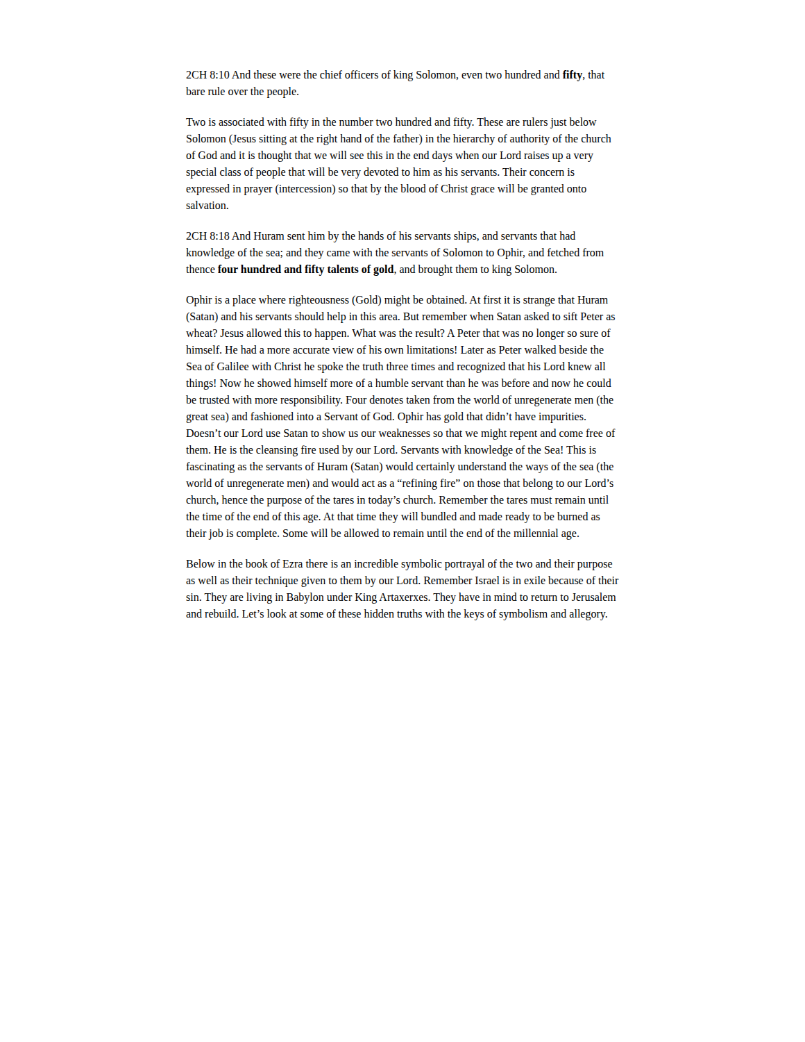2CH 8:10 And these were the chief officers of king Solomon, even two hundred and fifty, that bare rule over the people.
Two is associated with fifty in the number two hundred and fifty. These are rulers just below Solomon (Jesus sitting at the right hand of the father) in the hierarchy of authority of the church of God and it is thought that we will see this in the end days when our Lord raises up a very special class of people that will be very devoted to him as his servants. Their concern is expressed in prayer (intercession) so that by the blood of Christ grace will be granted onto salvation.
2CH 8:18 And Huram sent him by the hands of his servants ships, and servants that had knowledge of the sea; and they came with the servants of Solomon to Ophir, and fetched from thence four hundred and fifty talents of gold, and brought them to king Solomon.
Ophir is a place where righteousness (Gold) might be obtained. At first it is strange that Huram (Satan) and his servants should help in this area. But remember when Satan asked to sift Peter as wheat? Jesus allowed this to happen. What was the result? A Peter that was no longer so sure of himself. He had a more accurate view of his own limitations! Later as Peter walked beside the Sea of Galilee with Christ he spoke the truth three times and recognized that his Lord knew all things! Now he showed himself more of a humble servant than he was before and now he could be trusted with more responsibility. Four denotes taken from the world of unregenerate men (the great sea) and fashioned into a Servant of God. Ophir has gold that didn’t have impurities. Doesn’t our Lord use Satan to show us our weaknesses so that we might repent and come free of them. He is the cleansing fire used by our Lord. Servants with knowledge of the Sea! This is fascinating as the servants of Huram (Satan) would certainly understand the ways of the sea (the world of unregenerate men) and would act as a “refining fire” on those that belong to our Lord’s church, hence the purpose of the tares in today’s church. Remember the tares must remain until the time of the end of this age. At that time they will bundled and made ready to be burned as their job is complete. Some will be allowed to remain until the end of the millennial age.
Below in the book of Ezra there is an incredible symbolic portrayal of the two and their purpose as well as their technique given to them by our Lord. Remember Israel is in exile because of their sin. They are living in Babylon under King Artaxerxes. They have in mind to return to Jerusalem and rebuild. Let’s look at some of these hidden truths with the keys of symbolism and allegory.